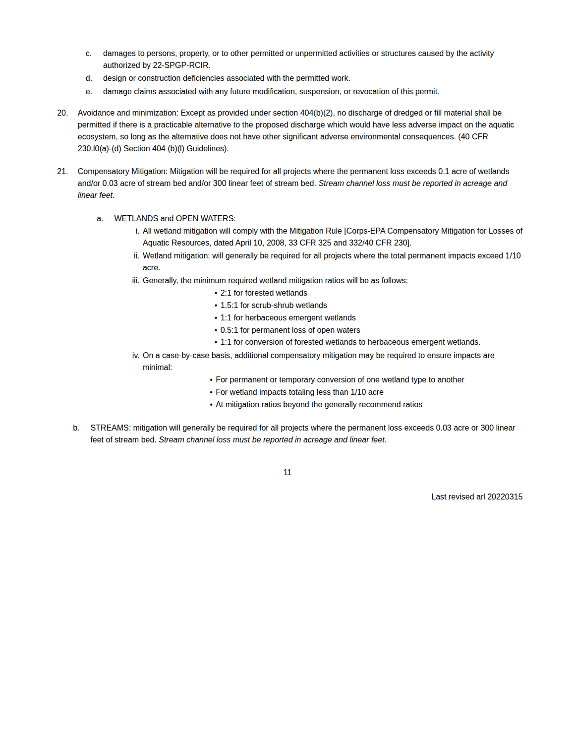c. damages to persons, property, or to other permitted or unpermitted activities or structures caused by the activity authorized by 22-SPGP-RCIR.
d. design or construction deficiencies associated with the permitted work.
e. damage claims associated with any future modification, suspension, or revocation of this permit.
20. Avoidance and minimization: Except as provided under section 404(b)(2), no discharge of dredged or fill material shall be permitted if there is a practicable alternative to the proposed discharge which would have less adverse impact on the aquatic ecosystem, so long as the alternative does not have other significant adverse environmental consequences. (40 CFR 230.l0(a)-(d) Section 404 (b)(l) Guidelines).
21. Compensatory Mitigation: Mitigation will be required for all projects where the permanent loss exceeds 0.1 acre of wetlands and/or 0.03 acre of stream bed and/or 300 linear feet of stream bed. Stream channel loss must be reported in acreage and linear feet.
a.
WETLANDS and OPEN WATERS:
i. All wetland mitigation will comply with the Mitigation Rule [Corps-EPA Compensatory Mitigation for Losses of Aquatic Resources, dated April 10, 2008, 33 CFR 325 and 332/40 CFR 230].
ii. Wetland mitigation: will generally be required for all projects where the total permanent impacts exceed 1/10 acre.
iii.
Generally, the minimum required wetland mitigation ratios will be as follows:
•2:1 for forested wetlands
•1.5:1 for scrub-shrub wetlands
•1:1 for herbaceous emergent wetlands
•0.5:1 for permanent loss of open waters
•1:1 for conversion of forested wetlands to herbaceous emergent wetlands.
iv.
On a case-by-case basis, additional compensatory mitigation may be required to ensure impacts are minimal:
•For permanent or temporary conversion of one wetland type to another
•For wetland impacts totaling less than 1/10 acre
•At mitigation ratios beyond the generally recommend ratios
b. STREAMS: mitigation will generally be required for all projects where the permanent loss exceeds 0.03 acre or 300 linear feet of stream bed. Stream channel loss must be reported in acreage and linear feet.
11
Last revised arl 20220315